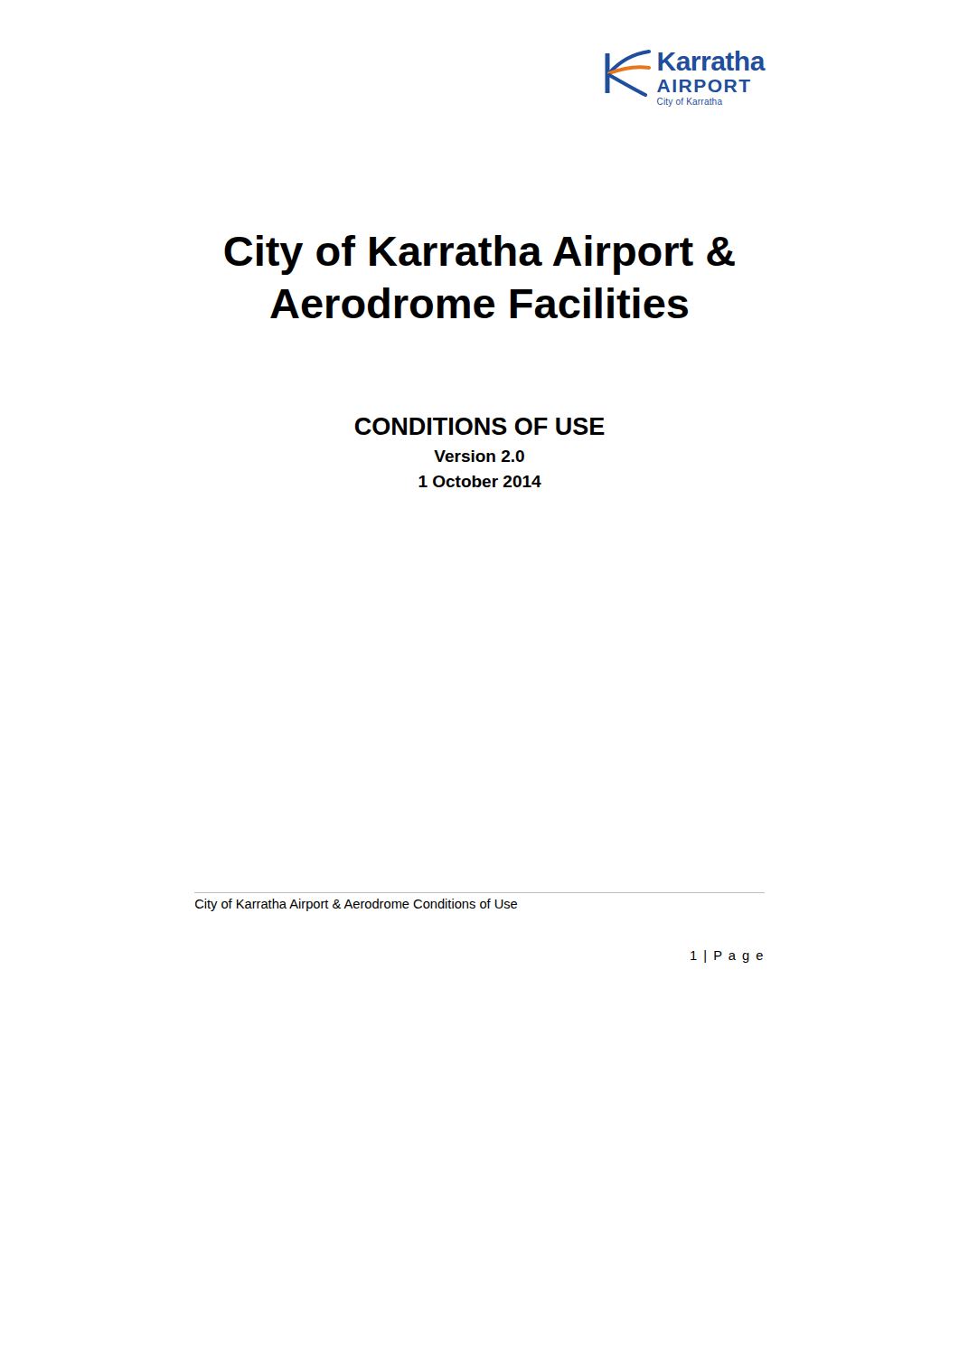Karratha AIRPORT City of Karratha
City of Karratha Airport & Aerodrome Facilities
CONDITIONS OF USE Version 2.0 1 October 2014
City of Karratha Airport & Aerodrome Conditions of Use
1 | P a g e